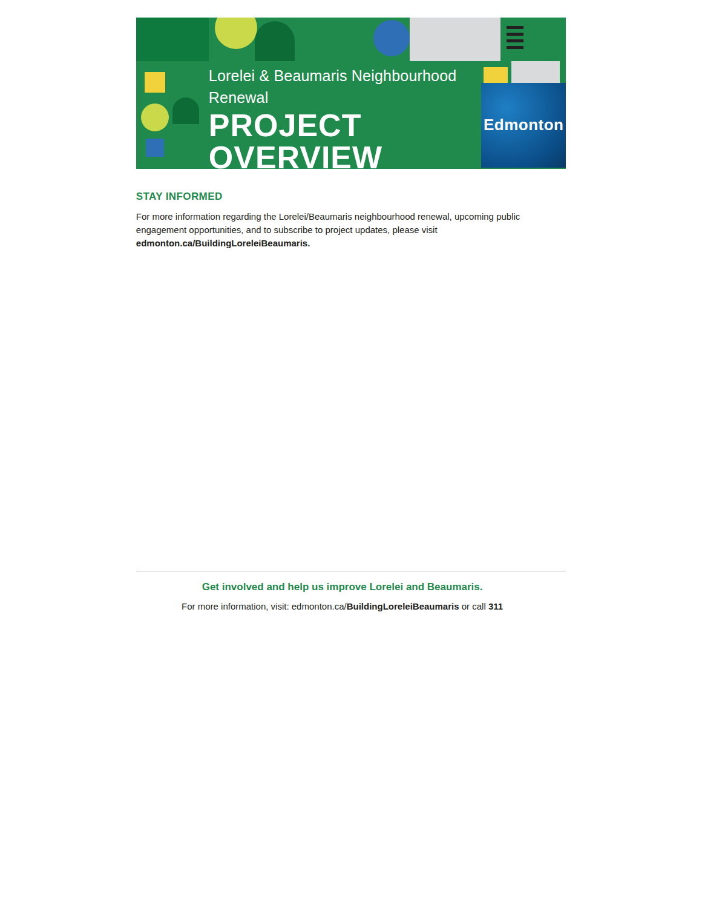Lorelei & Beaumaris Neighbourhood Renewal
PROJECT OVERVIEW
MAY 2019
Edmonton
Stay Informed
For more information regarding the Lorelei/Beaumaris neighbourhood renewal, upcoming public engagement opportunities, and to subscribe to project updates, please visit edmonton.ca/BuildingLoreleiBeaumaris.
Get involved and help us improve Lorelei and Beaumaris.
For more information, visit: edmonton.ca/BuildingLoreleiBeaumaris or call 311